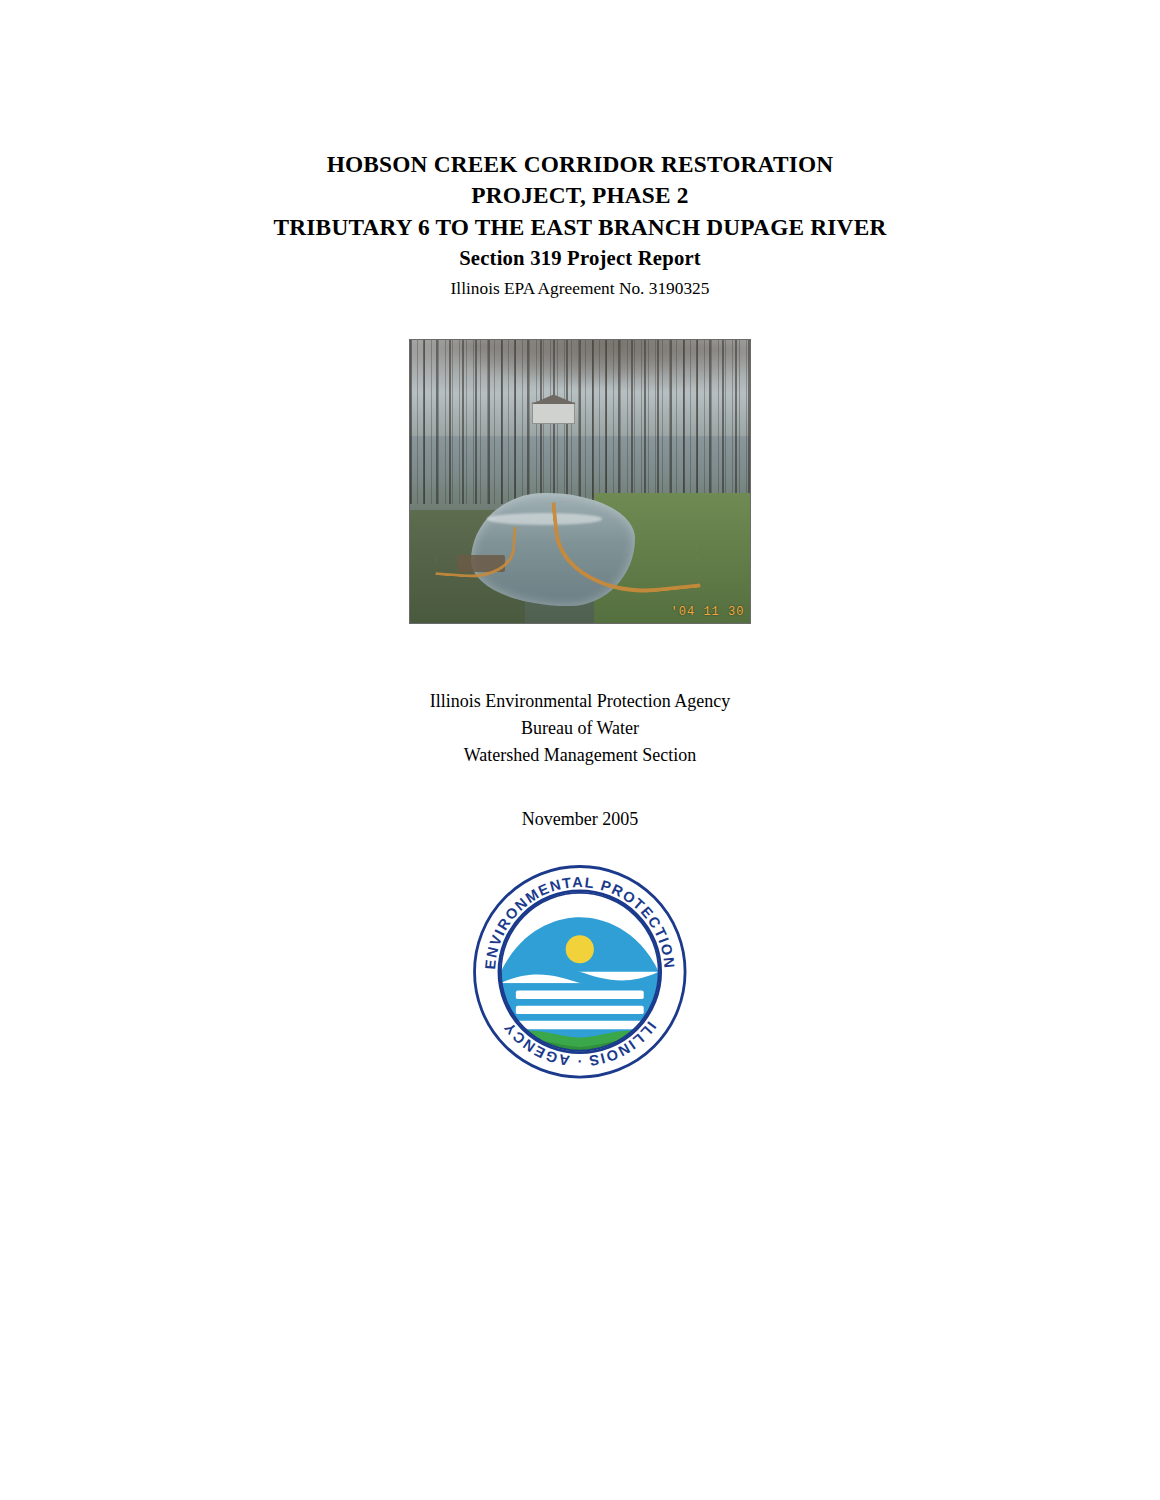HOBSON CREEK CORRIDOR RESTORATION PROJECT, PHASE 2
TRIBUTARY 6 TO THE EAST BRANCH DUPAGE RIVER Section 319 Project Report
Illinois EPA Agreement No. 3190325
'04 11 30
Illinois Environmental Protection Agency
Bureau of Water
Watershed Management Section
November 2005
ENVIRONMENTAL PROTECTION ILLINOIS · AGENCY